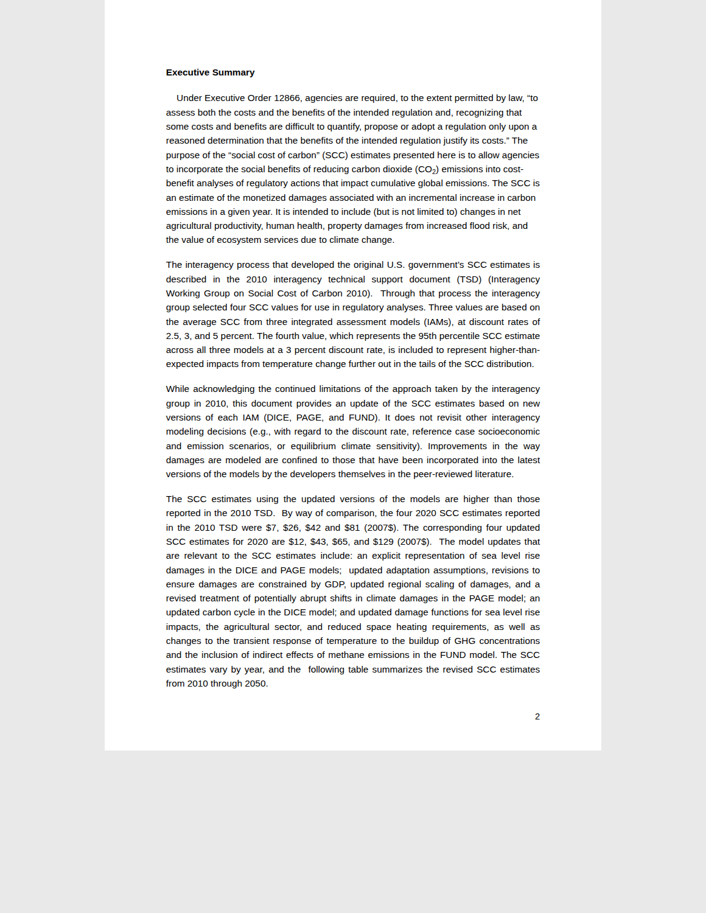Executive Summary
Under Executive Order 12866, agencies are required, to the extent permitted by law, “to assess both the costs and the benefits of the intended regulation and, recognizing that some costs and benefits are difficult to quantify, propose or adopt a regulation only upon a reasoned determination that the benefits of the intended regulation justify its costs.” The purpose of the “social cost of carbon” (SCC) estimates presented here is to allow agencies to incorporate the social benefits of reducing carbon dioxide (CO2) emissions into cost-benefit analyses of regulatory actions that impact cumulative global emissions. The SCC is an estimate of the monetized damages associated with an incremental increase in carbon emissions in a given year. It is intended to include (but is not limited to) changes in net agricultural productivity, human health, property damages from increased flood risk, and the value of ecosystem services due to climate change.
The interagency process that developed the original U.S. government’s SCC estimates is described in the 2010 interagency technical support document (TSD) (Interagency Working Group on Social Cost of Carbon 2010). Through that process the interagency group selected four SCC values for use in regulatory analyses. Three values are based on the average SCC from three integrated assessment models (IAMs), at discount rates of 2.5, 3, and 5 percent. The fourth value, which represents the 95th percentile SCC estimate across all three models at a 3 percent discount rate, is included to represent higher-than-expected impacts from temperature change further out in the tails of the SCC distribution.
While acknowledging the continued limitations of the approach taken by the interagency group in 2010, this document provides an update of the SCC estimates based on new versions of each IAM (DICE, PAGE, and FUND). It does not revisit other interagency modeling decisions (e.g., with regard to the discount rate, reference case socioeconomic and emission scenarios, or equilibrium climate sensitivity). Improvements in the way damages are modeled are confined to those that have been incorporated into the latest versions of the models by the developers themselves in the peer-reviewed literature.
The SCC estimates using the updated versions of the models are higher than those reported in the 2010 TSD. By way of comparison, the four 2020 SCC estimates reported in the 2010 TSD were $7, $26, $42 and $81 (2007$). The corresponding four updated SCC estimates for 2020 are $12, $43, $65, and $129 (2007$). The model updates that are relevant to the SCC estimates include: an explicit representation of sea level rise damages in the DICE and PAGE models; updated adaptation assumptions, revisions to ensure damages are constrained by GDP, updated regional scaling of damages, and a revised treatment of potentially abrupt shifts in climate damages in the PAGE model; an updated carbon cycle in the DICE model; and updated damage functions for sea level rise impacts, the agricultural sector, and reduced space heating requirements, as well as changes to the transient response of temperature to the buildup of GHG concentrations and the inclusion of indirect effects of methane emissions in the FUND model. The SCC estimates vary by year, and the following table summarizes the revised SCC estimates from 2010 through 2050.
2